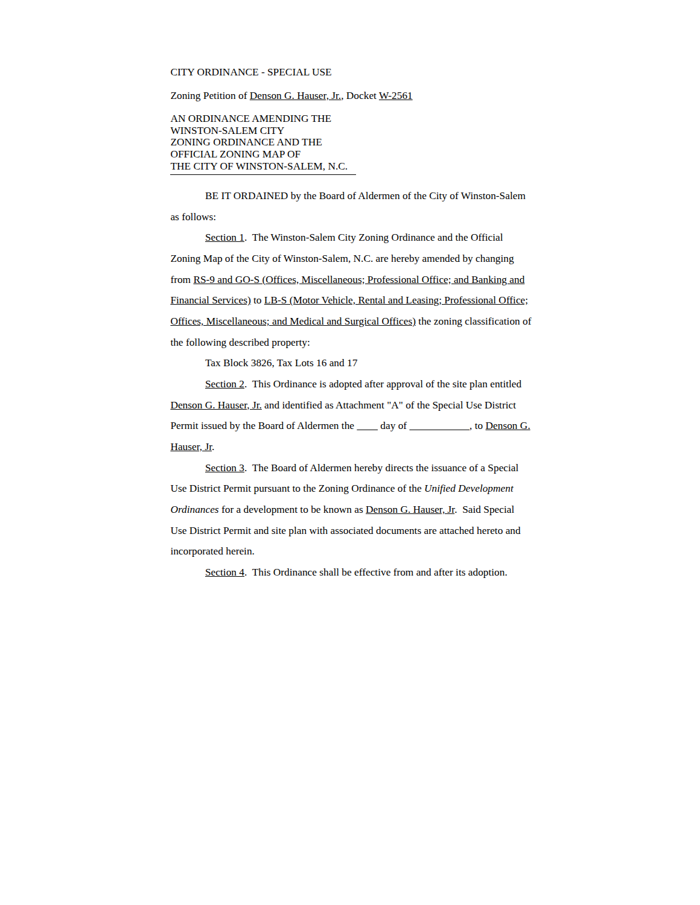CITY ORDINANCE - SPECIAL USE
Zoning Petition of Denson G. Hauser, Jr., Docket W-2561
AN ORDINANCE AMENDING THE
WINSTON-SALEM CITY
ZONING ORDINANCE AND THE
OFFICIAL ZONING MAP OF
THE CITY OF WINSTON-SALEM, N.C.
BE IT ORDAINED by the Board of Aldermen of the City of Winston-Salem as follows:
Section 1. The Winston-Salem City Zoning Ordinance and the Official Zoning Map of the City of Winston-Salem, N.C. are hereby amended by changing from RS-9 and GO-S (Offices, Miscellaneous; Professional Office; and Banking and Financial Services) to LB-S (Motor Vehicle, Rental and Leasing; Professional Office; Offices, Miscellaneous; and Medical and Surgical Offices) the zoning classification of the following described property:
Tax Block 3826, Tax Lots 16 and 17
Section 2. This Ordinance is adopted after approval of the site plan entitled Denson G. Hauser, Jr. and identified as Attachment "A" of the Special Use District Permit issued by the Board of Aldermen the day of , to Denson G. Hauser, Jr.
Section 3. The Board of Aldermen hereby directs the issuance of a Special Use District Permit pursuant to the Zoning Ordinance of the Unified Development Ordinances for a development to be known as Denson G. Hauser, Jr. Said Special Use District Permit and site plan with associated documents are attached hereto and incorporated herein.
Section 4. This Ordinance shall be effective from and after its adoption.